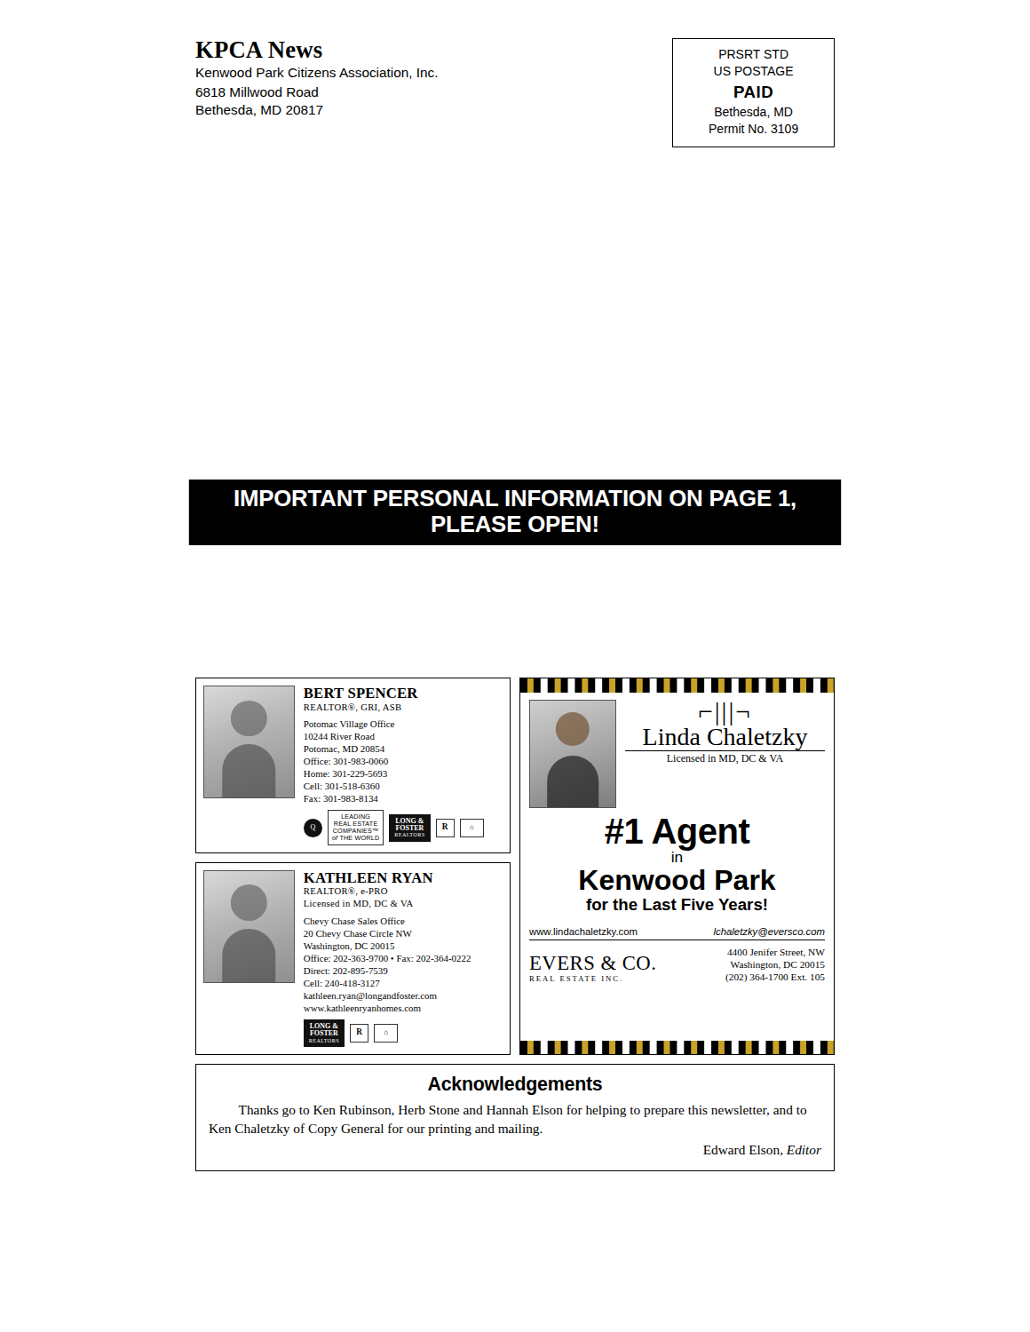KPCA News
Kenwood Park Citizens Association, Inc.
6818 Millwood Road
Bethesda, MD 20817
PRSRT STD
US POSTAGE
PAID
Bethesda, MD
Permit No. 3109
IMPORTANT PERSONAL INFORMATION ON PAGE 1, PLEASE OPEN!
BERT SPENCER
REALTOR®, GRI, ASB
Potomac Village Office
10244 River Road
Potomac, MD 20854
Office: 301-983-0060
Home: 301-229-5693
Cell: 301-518-6360
Fax: 301-983-8134
Q
LEADING
REAL ESTATE
COMPANIES™
of THE WORLD
LONG &
FOSTER
REALTORS
R
⌂
KATHLEEN RYAN
REALTOR®, e-PRO
Licensed in MD, DC & VA
Chevy Chase Sales Office
20 Chevy Chase Circle NW
Washington, DC 20015
Office: 202-363-9700 • Fax: 202-364-0222
Direct: 202-895-7539
Cell: 240-418-3127
kathleen.ryan@longandfoster.com
www.kathleenryanhomes.com
LONG &
FOSTER
REALTORS
R
⌂
⌐|||¬
Linda Chaletzky
Licensed in MD, DC & VA
#1 Agent
in
Kenwood Park
for the Last Five Years!
www.lindachaletzky.com lchaletzky@eversco.com
EVERS & CO.
REAL ESTATE INC.
4400 Jenifer Street, NW
Washington, DC 20015
(202) 364-1700 Ext. 105
Acknowledgements
Thanks go to Ken Rubinson, Herb Stone and Hannah Elson for helping to prepare this newsletter, and to Ken Chaletzky of Copy General for our printing and mailing.
Edward Elson, Editor